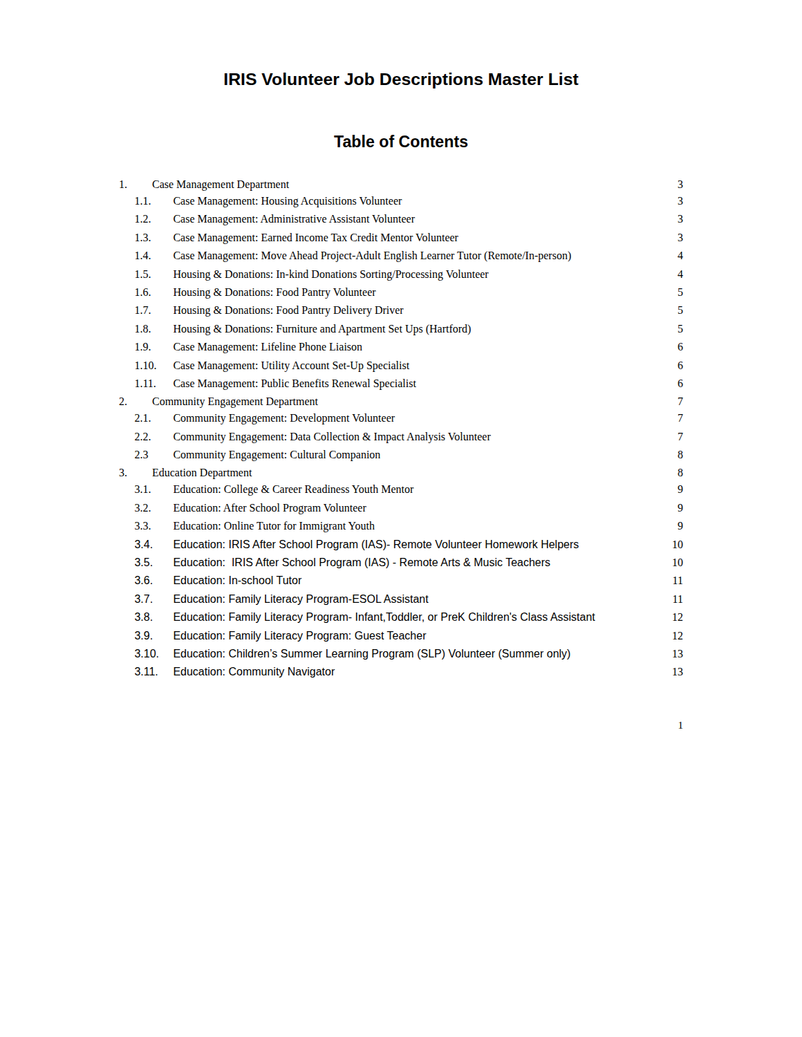IRIS Volunteer Job Descriptions Master List
Table of Contents
1. Case Management Department 3
1.1. Case Management: Housing Acquisitions Volunteer 3
1.2. Case Management: Administrative Assistant Volunteer 3
1.3. Case Management: Earned Income Tax Credit Mentor Volunteer 3
1.4. Case Management: Move Ahead Project-Adult English Learner Tutor (Remote/In-person) 4
1.5. Housing & Donations: In-kind Donations Sorting/Processing Volunteer 4
1.6. Housing & Donations: Food Pantry Volunteer 5
1.7. Housing & Donations: Food Pantry Delivery Driver 5
1.8. Housing & Donations: Furniture and Apartment Set Ups (Hartford) 5
1.9. Case Management: Lifeline Phone Liaison 6
1.10. Case Management: Utility Account Set-Up Specialist 6
1.11. Case Management: Public Benefits Renewal Specialist 6
2. Community Engagement Department 7
2.1. Community Engagement: Development Volunteer 7
2.2. Community Engagement: Data Collection & Impact Analysis Volunteer 7
2.3 Community Engagement: Cultural Companion 8
3. Education Department 8
3.1. Education: College & Career Readiness Youth Mentor 9
3.2. Education: After School Program Volunteer 9
3.3. Education: Online Tutor for Immigrant Youth 9
3.4. Education: IRIS After School Program (IAS)- Remote Volunteer Homework Helpers 10
3.5. Education: IRIS After School Program (IAS) - Remote Arts & Music Teachers 10
3.6. Education: In-school Tutor 11
3.7. Education: Family Literacy Program-ESOL Assistant 11
3.8. Education: Family Literacy Program- Infant,Toddler, or PreK Children's Class Assistant 12
3.9. Education: Family Literacy Program: Guest Teacher 12
3.10. Education: Children’s Summer Learning Program (SLP) Volunteer (Summer only) 13
3.11. Education: Community Navigator 13
1